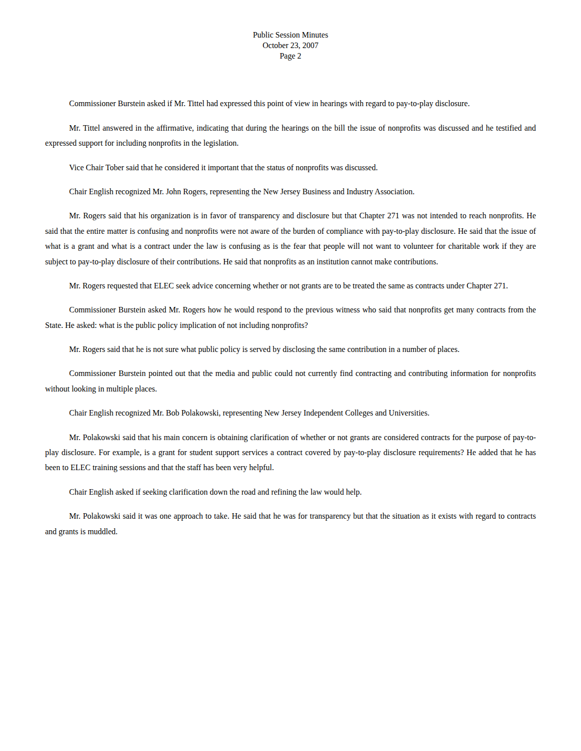Public Session Minutes
October 23, 2007
Page 2
Commissioner Burstein asked if Mr. Tittel had expressed this point of view in hearings with regard to pay-to-play disclosure.
Mr. Tittel answered in the affirmative, indicating that during the hearings on the bill the issue of nonprofits was discussed and he testified and expressed support for including nonprofits in the legislation.
Vice Chair Tober said that he considered it important that the status of nonprofits was discussed.
Chair English recognized Mr. John Rogers, representing the New Jersey Business and Industry Association.
Mr. Rogers said that his organization is in favor of transparency and disclosure but that Chapter 271 was not intended to reach nonprofits. He said that the entire matter is confusing and nonprofits were not aware of the burden of compliance with pay-to-play disclosure. He said that the issue of what is a grant and what is a contract under the law is confusing as is the fear that people will not want to volunteer for charitable work if they are subject to pay-to-play disclosure of their contributions. He said that nonprofits as an institution cannot make contributions.
Mr. Rogers requested that ELEC seek advice concerning whether or not grants are to be treated the same as contracts under Chapter 271.
Commissioner Burstein asked Mr. Rogers how he would respond to the previous witness who said that nonprofits get many contracts from the State. He asked: what is the public policy implication of not including nonprofits?
Mr. Rogers said that he is not sure what public policy is served by disclosing the same contribution in a number of places.
Commissioner Burstein pointed out that the media and public could not currently find contracting and contributing information for nonprofits without looking in multiple places.
Chair English recognized Mr. Bob Polakowski, representing New Jersey Independent Colleges and Universities.
Mr. Polakowski said that his main concern is obtaining clarification of whether or not grants are considered contracts for the purpose of pay-to-play disclosure. For example, is a grant for student support services a contract covered by pay-to-play disclosure requirements? He added that he has been to ELEC training sessions and that the staff has been very helpful.
Chair English asked if seeking clarification down the road and refining the law would help.
Mr. Polakowski said it was one approach to take. He said that he was for transparency but that the situation as it exists with regard to contracts and grants is muddled.